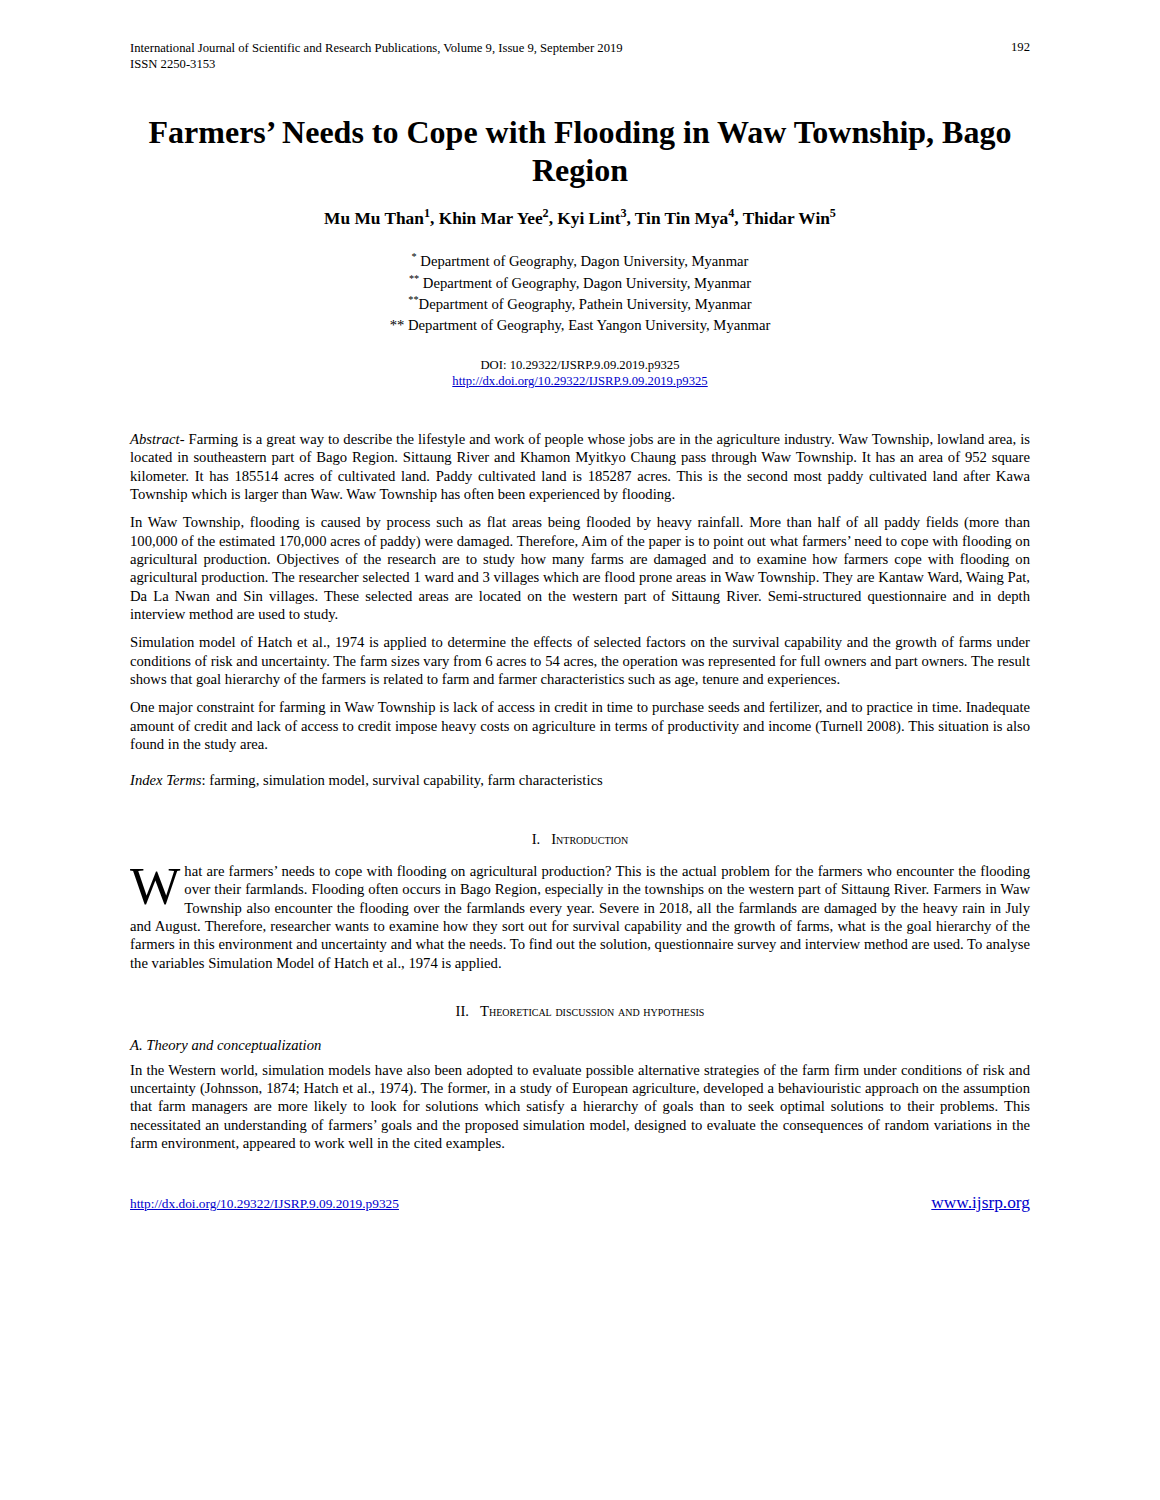International Journal of Scientific and Research Publications, Volume 9, Issue 9, September 2019
ISSN 2250-3153
192
Farmers’ Needs to Cope with Flooding in Waw Township, Bago Region
Mu Mu Than1, Khin Mar Yee2, Kyi Lint3, Tin Tin Mya4, Thidar Win5
* Department of Geography, Dagon University, Myanmar
** Department of Geography, Dagon University, Myanmar
**Department of Geography, Pathein University, Myanmar
** Department of Geography, East Yangon University, Myanmar
DOI: 10.29322/IJSRP.9.09.2019.p9325
http://dx.doi.org/10.29322/IJSRP.9.09.2019.p9325
Abstract- Farming is a great way to describe the lifestyle and work of people whose jobs are in the agriculture industry. Waw Township, lowland area, is located in southeastern part of Bago Region. Sittaung River and Khamon Myitkyo Chaung pass through Waw Township. It has an area of 952 square kilometer. It has 185514 acres of cultivated land. Paddy cultivated land is 185287 acres. This is the second most paddy cultivated land after Kawa Township which is larger than Waw. Waw Township has often been experienced by flooding.
In Waw Township, flooding is caused by process such as flat areas being flooded by heavy rainfall. More than half of all paddy fields (more than 100,000 of the estimated 170,000 acres of paddy) were damaged. Therefore, Aim of the paper is to point out what farmers’ need to cope with flooding on agricultural production. Objectives of the research are to study how many farms are damaged and to examine how farmers cope with flooding on agricultural production. The researcher selected 1 ward and 3 villages which are flood prone areas in Waw Township. They are Kantaw Ward, Waing Pat, Da La Nwan and Sin villages. These selected areas are located on the western part of Sittaung River. Semi-structured questionnaire and in depth interview method are used to study.
Simulation model of Hatch et al., 1974 is applied to determine the effects of selected factors on the survival capability and the growth of farms under conditions of risk and uncertainty. The farm sizes vary from 6 acres to 54 acres, the operation was represented for full owners and part owners. The result shows that goal hierarchy of the farmers is related to farm and farmer characteristics such as age, tenure and experiences.
One major constraint for farming in Waw Township is lack of access in credit in time to purchase seeds and fertilizer, and to practice in time. Inadequate amount of credit and lack of access to credit impose heavy costs on agriculture in terms of productivity and income (Turnell 2008). This situation is also found in the study area.
Index Terms: farming, simulation model, survival capability, farm characteristics
I. Introduction
What are farmers’ needs to cope with flooding on agricultural production? This is the actual problem for the farmers who encounter the flooding over their farmlands. Flooding often occurs in Bago Region, especially in the townships on the western part of Sittaung River. Farmers in Waw Township also encounter the flooding over the farmlands every year. Severe in 2018, all the farmlands are damaged by the heavy rain in July and August. Therefore, researcher wants to examine how they sort out for survival capability and the growth of farms, what is the goal hierarchy of the farmers in this environment and uncertainty and what the needs. To find out the solution, questionnaire survey and interview method are used. To analyse the variables Simulation Model of Hatch et al., 1974 is applied.
II. Theoretical discussion and hypothesis
A. Theory and conceptualization
In the Western world, simulation models have also been adopted to evaluate possible alternative strategies of the farm firm under conditions of risk and uncertainty (Johnsson, 1874; Hatch et al., 1974). The former, in a study of European agriculture, developed a behaviouristic approach on the assumption that farm managers are more likely to look for solutions which satisfy a hierarchy of goals than to seek optimal solutions to their problems. This necessitated an understanding of farmers’ goals and the proposed simulation model, designed to evaluate the consequences of random variations in the farm environment, appeared to work well in the cited examples.
http://dx.doi.org/10.29322/IJSRP.9.09.2019.p9325
www.ijsrp.org